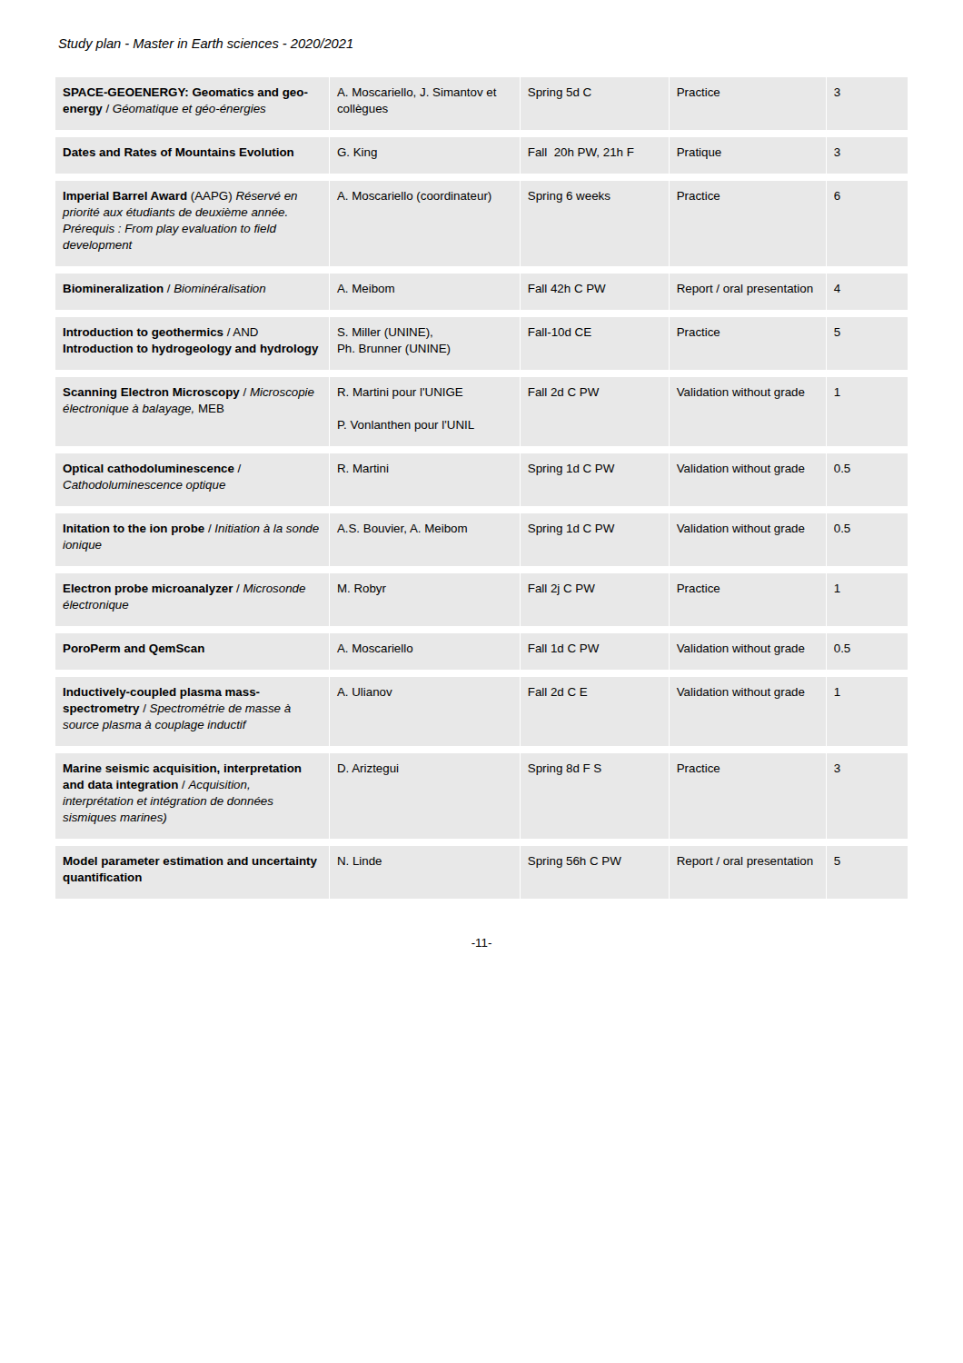Study plan - Master in Earth sciences - 2020/2021
| SPACE-GEOENERGY: Geomatics and geo-energy / Géomatique et géo-énergies | A. Moscariello, J. Simantov et collègues | Spring 5d C | Practice | 3 |
| Dates and Rates of Mountains Evolution | G. King | Fall 20h PW, 21h F | Pratique | 3 |
| Imperial Barrel Award (AAPG) Réservé en priorité aux étudiants de deuxième année. Prérequis : From play evaluation to field development | A. Moscariello (coordinateur) | Spring 6 weeks | Practice | 6 |
| Biomineralization / Biominéralisation | A. Meibom | Fall 42h C PW | Report / oral presentation | 4 |
| Introduction to geothermics / AND Introduction to hydrogeology and hydrology | S. Miller (UNINE), Ph. Brunner (UNINE) | Fall-10d CE | Practice | 5 |
| Scanning Electron Microscopy / Microscopie électronique à balayage, MEB | R. Martini pour l'UNIGE P. Vonlanthen pour l'UNIL | Fall 2d C PW | Validation without grade | 1 |
| Optical cathodoluminescence / Cathodoluminescence optique | R. Martini | Spring 1d C PW | Validation without grade | 0.5 |
| Initation to the ion probe / Initiation à la sonde ionique | A.S. Bouvier, A. Meibom | Spring 1d C PW | Validation without grade | 0.5 |
| Electron probe microanalyzer / Microsonde électronique | M. Robyr | Fall 2j C PW | Practice | 1 |
| PoroPerm and QemScan | A. Moscariello | Fall 1d C PW | Validation without grade | 0.5 |
| Inductively-coupled plasma mass-spectrometry / Spectrométrie de masse à source plasma à couplage inductif | A. Ulianov | Fall 2d C E | Validation without grade | 1 |
| Marine seismic acquisition, interpretation and data integration / Acquisition, interprétation et intégration de données sismiques marines) | D. Ariztegui | Spring 8d F S | Practice | 3 |
| Model parameter estimation and uncertainty quantification | N. Linde | Spring 56h C PW | Report / oral presentation | 5 |
-11-